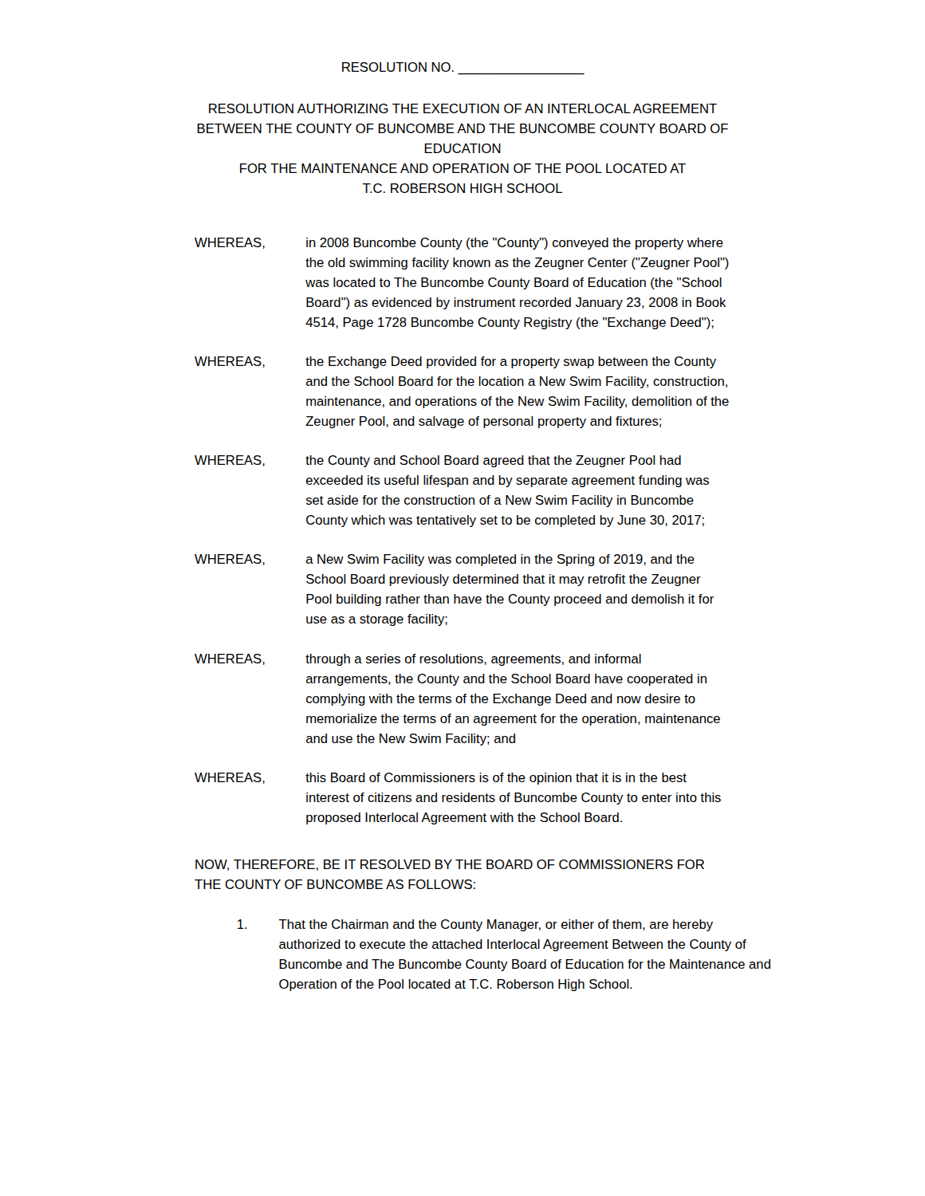RESOLUTION NO. _________________
RESOLUTION AUTHORIZING THE EXECUTION OF AN INTERLOCAL AGREEMENT
BETWEEN THE COUNTY OF BUNCOMBE AND THE BUNCOMBE COUNTY BOARD OF EDUCATION
FOR THE MAINTENANCE AND OPERATION OF THE POOL LOCATED AT
T.C. ROBERSON HIGH SCHOOL
| WHEREAS, | in 2008 Buncombe County (the "County") conveyed the property where the old swimming facility known as the Zeugner Center ("Zeugner Pool") was located to The Buncombe County Board of Education (the "School Board") as evidenced by instrument recorded January 23, 2008 in Book 4514, Page 1728 Buncombe County Registry (the "Exchange Deed"); |
| WHEREAS, | the Exchange Deed provided for a property swap between the County and the School Board for the location a New Swim Facility, construction, maintenance, and operations of the New Swim Facility, demolition of the Zeugner Pool, and salvage of personal property and fixtures; |
| WHEREAS, | the County and School Board agreed that the Zeugner Pool had exceeded its useful lifespan and by separate agreement funding was set aside for the construction of a New Swim Facility in Buncombe County which was tentatively set to be completed by June 30, 2017; |
| WHEREAS, | a New Swim Facility was completed in the Spring of 2019, and the School Board previously determined that it may retrofit the Zeugner Pool building rather than have the County proceed and demolish it for use as a storage facility; |
| WHEREAS, | through a series of resolutions, agreements, and informal arrangements, the County and the School Board have cooperated in complying with the terms of the Exchange Deed and now desire to memorialize the terms of an agreement for the operation, maintenance and use the New Swim Facility; and |
| WHEREAS, | this Board of Commissioners is of the opinion that it is in the best interest of citizens and residents of Buncombe County to enter into this proposed Interlocal Agreement with the School Board. |
NOW, THEREFORE, BE IT RESOLVED BY THE BOARD OF COMMISSIONERS FOR THE COUNTY OF BUNCOMBE AS FOLLOWS:
| 1. | That the Chairman and the County Manager, or either of them, are hereby authorized to execute the attached Interlocal Agreement Between the County of Buncombe and The Buncombe County Board of Education for the Maintenance and Operation of the Pool located at T.C. Roberson High School. |